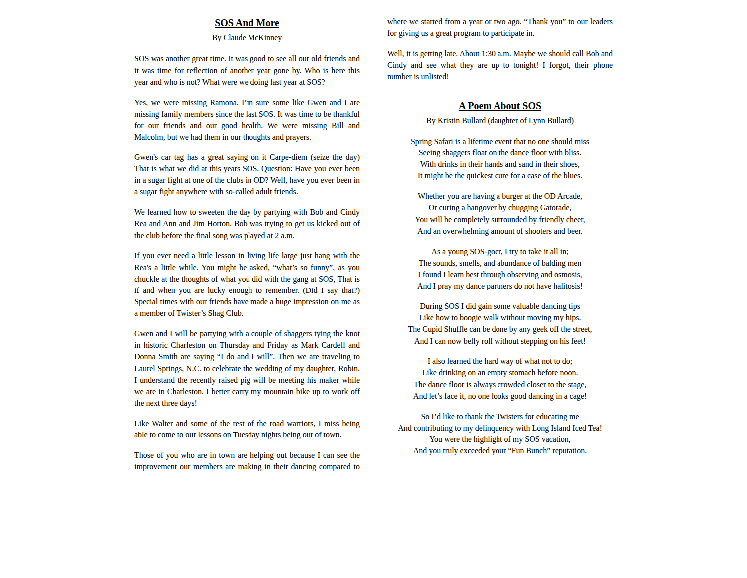SOS And More
By Claude McKinney
SOS was another great time. It was good to see all our old friends and it was time for reflection of another year gone by. Who is here this year and who is not? What were we doing last year at SOS?
Yes, we were missing Ramona. I’m sure some like Gwen and I are missing family members since the last SOS. It was time to be thankful for our friends and our good health. We were missing Bill and Malcolm, but we had them in our thoughts and prayers.
Gwen's car tag has a great saying on it Carpe-diem (seize the day) That is what we did at this years SOS. Question: Have you ever been in a sugar fight at one of the clubs in OD? Well, have you ever been in a sugar fight anywhere with so-called adult friends.
We learned how to sweeten the day by partying with Bob and Cindy Rea and Ann and Jim Horton. Bob was trying to get us kicked out of the club before the final song was played at 2 a.m.
If you ever need a little lesson in living life large just hang with the Rea's a little while. You might be asked, “what’s so funny”, as you chuckle at the thoughts of what you did with the gang at SOS, That is if and when you are lucky enough to remember. (Did I say that?) Special times with our friends have made a huge impression on me as a member of Twister’s Shag Club.
Gwen and I will be partying with a couple of shaggers tying the knot in historic Charleston on Thursday and Friday as Mark Cardell and Donna Smith are saying “I do and I will”. Then we are traveling to Laurel Springs, N.C. to celebrate the wedding of my daughter, Robin. I understand the recently raised pig will be meeting his maker while we are in Charleston. I better carry my mountain bike up to work off the next three days!
Like Walter and some of the rest of the road warriors, I miss being able to come to our lessons on Tuesday nights being out of town.
Those of you who are in town are helping out because I can see the improvement our members are making in their dancing compared to where we started from a year or two ago. “Thank you” to our leaders for giving us a great program to participate in.
Well, it is getting late. About 1:30 a.m. Maybe we should call Bob and Cindy and see what they are up to tonight! I forgot, their phone number is unlisted!
A Poem About SOS
By Kristin Bullard (daughter of Lynn Bullard)
Spring Safari is a lifetime event that no one should miss
Seeing shaggers float on the dance floor with bliss.
With drinks in their hands and sand in their shoes,
It might be the quickest cure for a case of the blues.
Whether you are having a burger at the OD Arcade,
Or curing a hangover by chugging Gatorade,
You will be completely surrounded by friendly cheer,
And an overwhelming amount of shooters and beer.
As a young SOS-goer, I try to take it all in;
The sounds, smells, and abundance of balding men
I found I learn best through observing and osmosis,
And I pray my dance partners do not have halitosis!
During SOS I did gain some valuable dancing tips
Like how to boogie walk without moving my hips.
The Cupid Shuffle can be done by any geek off the street,
And I can now belly roll without stepping on his feet!
I also learned the hard way of what not to do;
Like drinking on an empty stomach before noon.
The dance floor is always crowded closer to the stage,
And let’s face it, no one looks good dancing in a cage!
So I’d like to thank the Twisters for educating me
And contributing to my delinquency with Long Island Iced Tea!
You were the highlight of my SOS vacation,
And you truly exceeded your “Fun Bunch” reputation.